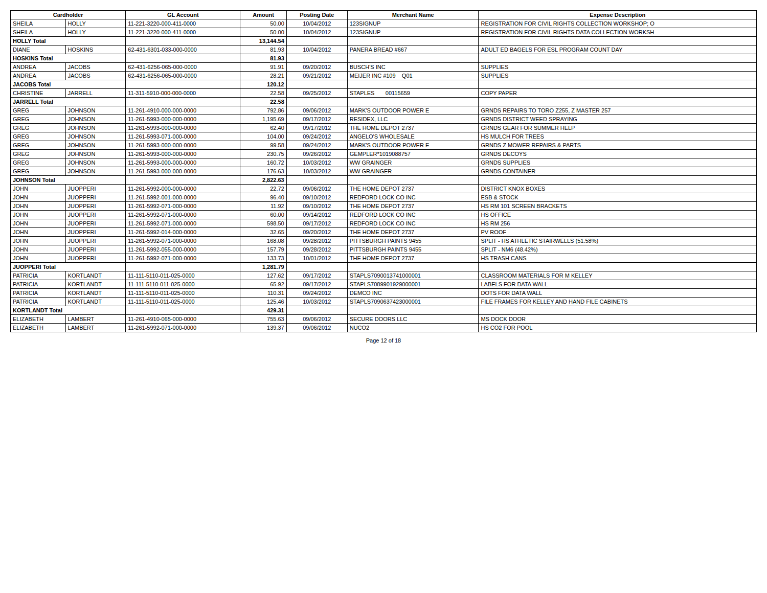Page 12 of 18
| Cardholder | GL Account | Amount | Posting Date | Merchant Name | Expense Description |
| --- | --- | --- | --- | --- | --- |
| SHEILA | HOLLY | 11-221-3220-000-411-0000 | 50.00 | 10/04/2012 | 123SIGNUP | REGISTRATION FOR CIVIL RIGHTS COLLECTION WORKSHOP; O |
| SHEILA | HOLLY | 11-221-3220-000-411-0000 | 50.00 | 10/04/2012 | 123SIGNUP | REGISTRATION FOR CIVIL RIGHTS DATA COLLECTION WORKSH |
| HOLLY Total | | 13,144.54 | | | |
| DIANE | HOSKINS | 62-431-6301-033-000-0000 | 81.93 | 10/04/2012 | PANERA BREAD #667 | ADULT ED BAGELS FOR ESL PROGRAM COUNT DAY |
| HOSKINS Total | | 81.93 | | | |
| ANDREA | JACOBS | 62-431-6256-065-000-0000 | 91.91 | 09/20/2012 | BUSCH'S INC | SUPPLIES |
| ANDREA | JACOBS | 62-431-6256-065-000-0000 | 28.21 | 09/21/2012 | MEIJER INC #109 Q01 | SUPPLIES |
| JACOBS Total | | 120.12 | | | |
| CHRISTINE | JARRELL | 11-311-5910-000-000-0000 | 22.58 | 09/25/2012 | STAPLES 00115659 | COPY PAPER |
| JARRELL Total | | 22.58 | | | |
| GREG | JOHNSON | 11-261-4910-000-000-0000 | 792.86 | 09/06/2012 | MARK'S OUTDOOR POWER E | GRNDS REPAIRS TO TORO Z255, Z MASTER 257 |
| GREG | JOHNSON | 11-261-5993-000-000-0000 | 1,195.69 | 09/17/2012 | RESIDEX, LLC | GRNDS DISTRICT WEED SPRAYING |
| GREG | JOHNSON | 11-261-5993-000-000-0000 | 62.40 | 09/17/2012 | THE HOME DEPOT 2737 | GRNDS GEAR FOR SUMMER HELP |
| GREG | JOHNSON | 11-261-5993-071-000-0000 | 104.00 | 09/24/2012 | ANGELO'S WHOLESALE | HS MULCH FOR TREES |
| GREG | JOHNSON | 11-261-5993-000-000-0000 | 99.58 | 09/24/2012 | MARK'S OUTDOOR POWER E | GRNDS Z MOWER REPAIRS & PARTS |
| GREG | JOHNSON | 11-261-5993-000-000-0000 | 230.75 | 09/26/2012 | GEMPLER*1019088757 | GRNDS DECOYS |
| GREG | JOHNSON | 11-261-5993-000-000-0000 | 160.72 | 10/03/2012 | WW GRAINGER | GRNDS SUPPLIES |
| GREG | JOHNSON | 11-261-5993-000-000-0000 | 176.63 | 10/03/2012 | WW GRAINGER | GRNDS CONTAINER |
| JOHNSON Total | | 2,822.63 | | | |
| JOHN | JUOPPERI | 11-261-5992-000-000-0000 | 22.72 | 09/06/2012 | THE HOME DEPOT 2737 | DISTRICT KNOX BOXES |
| JOHN | JUOPPERI | 11-261-5992-001-000-0000 | 96.40 | 09/10/2012 | REDFORD LOCK CO INC | ESB & STOCK |
| JOHN | JUOPPERI | 11-261-5992-071-000-0000 | 11.92 | 09/10/2012 | THE HOME DEPOT 2737 | HS RM 101 SCREEN BRACKETS |
| JOHN | JUOPPERI | 11-261-5992-071-000-0000 | 60.00 | 09/14/2012 | REDFORD LOCK CO INC | HS OFFICE |
| JOHN | JUOPPERI | 11-261-5992-071-000-0000 | 598.50 | 09/17/2012 | REDFORD LOCK CO INC | HS RM 256 |
| JOHN | JUOPPERI | 11-261-5992-014-000-0000 | 32.65 | 09/20/2012 | THE HOME DEPOT 2737 | PV ROOF |
| JOHN | JUOPPERI | 11-261-5992-071-000-0000 | 168.08 | 09/28/2012 | PITTSBURGH PAINTS 9455 | SPLIT - HS ATHLETIC STAIRWELLS (51.58%) |
| JOHN | JUOPPERI | 11-261-5992-055-000-0000 | 157.79 | 09/28/2012 | PITTSBURGH PAINTS 9455 | SPLIT - NM6 (48.42%) |
| JOHN | JUOPPERI | 11-261-5992-071-000-0000 | 133.73 | 10/01/2012 | THE HOME DEPOT 2737 | HS TRASH CANS |
| JUOPPERI Total | | 1,281.79 | | | |
| PATRICIA | KORTLANDT | 11-111-5110-011-025-0000 | 127.62 | 09/17/2012 | STAPLS7090013741000001 | CLASSROOM MATERIALS FOR M KELLEY |
| PATRICIA | KORTLANDT | 11-111-5110-011-025-0000 | 65.92 | 09/17/2012 | STAPLS7089901929000001 | LABELS FOR DATA WALL |
| PATRICIA | KORTLANDT | 11-111-5110-011-025-0000 | 110.31 | 09/24/2012 | DEMCO INC | DOTS FOR DATA WALL |
| PATRICIA | KORTLANDT | 11-111-5110-011-025-0000 | 125.46 | 10/03/2012 | STAPLS7090637423000001 | FILE FRAMES FOR KELLEY AND HAND FILE CABINETS |
| KORTLANDT Total | | 429.31 | | | |
| ELIZABETH | LAMBERT | 11-261-4910-065-000-0000 | 755.63 | 09/06/2012 | SECURE DOORS LLC | MS DOCK DOOR |
| ELIZABETH | LAMBERT | 11-261-5992-071-000-0000 | 139.37 | 09/06/2012 | NUCO2 | HS CO2 FOR POOL |